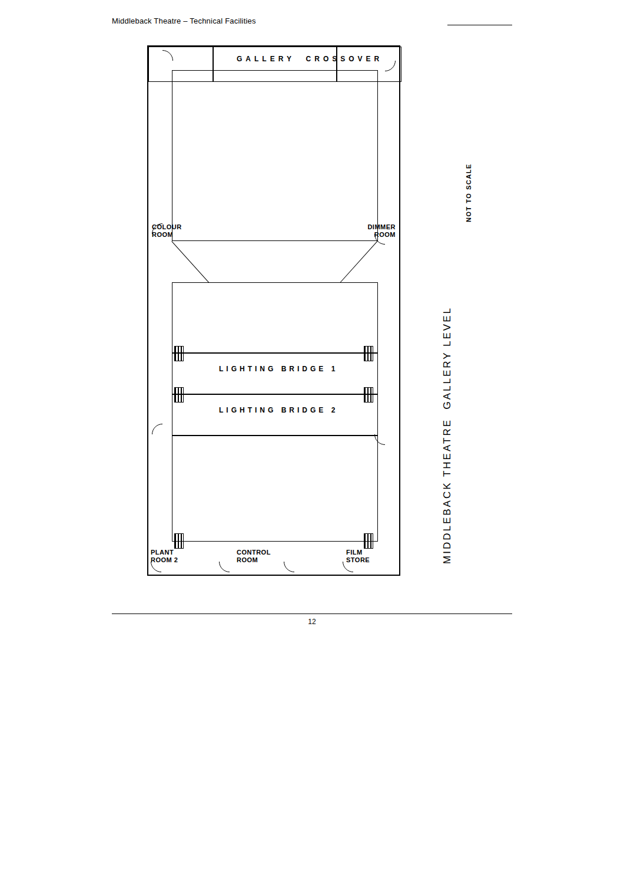Middleback Theatre – Technical Facilities
MIDDLEBACK THEATRE GALLERY LEVEL
NOT TO SCALE
GALLERY CROSSOVER
LIGHTING BRIDGE 1
LIGHTING BRIDGE 2
COLOUR
ROOM
DIMMER
ROOM
PLANT
ROOM 2
CONTROL
ROOM
FILM
STORE
12